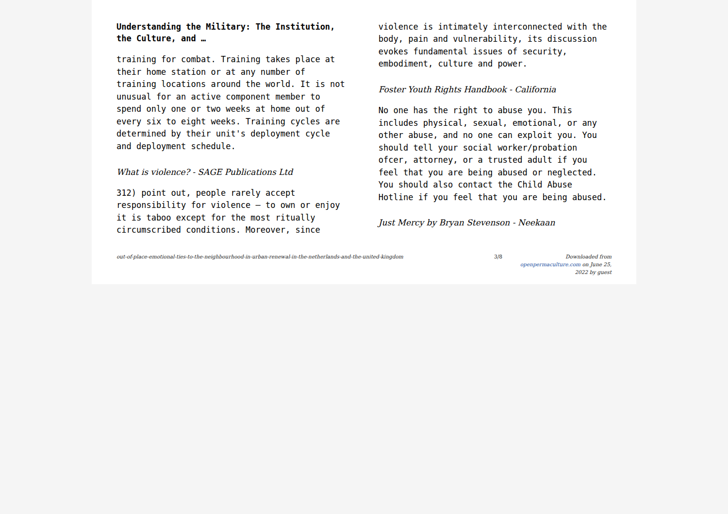Understanding the Military: The Institution, the Culture, and …
training for combat. Training takes place at their home station or at any number of training locations around the world. It is not unusual for an active component member to spend only one or two weeks at home out of every six to eight weeks. Training cycles are determined by their unit's deployment cycle and deployment schedule.
What is violence? - SAGE Publications Ltd
312) point out, people rarely accept responsibility for violence – to own or enjoy it is taboo except for the most ritually circumscribed conditions. Moreover, since violence is intimately interconnected with the body, pain and vulnerability, its discussion evokes fundamental issues of security, embodiment, culture and power.
Foster Youth Rights Handbook - California
No one has the right to abuse you. This includes physical, sexual, emotional, or any other abuse, and no one can exploit you. You should tell your social worker/probation ofcer, attorney, or a trusted adult if you feel that you are being abused or neglected. You should also contact the Child Abuse Hotline if you feel that you are being abused.
Just Mercy by Bryan Stevenson - Neekaan
out-of-place-emotional-ties-to-the-neighbourhood-in-urban-renewal-in-the-netherlands-and-the-united-kingdom
3/8
Downloaded from
openpermaculture.com on June 25,
2022 by guest